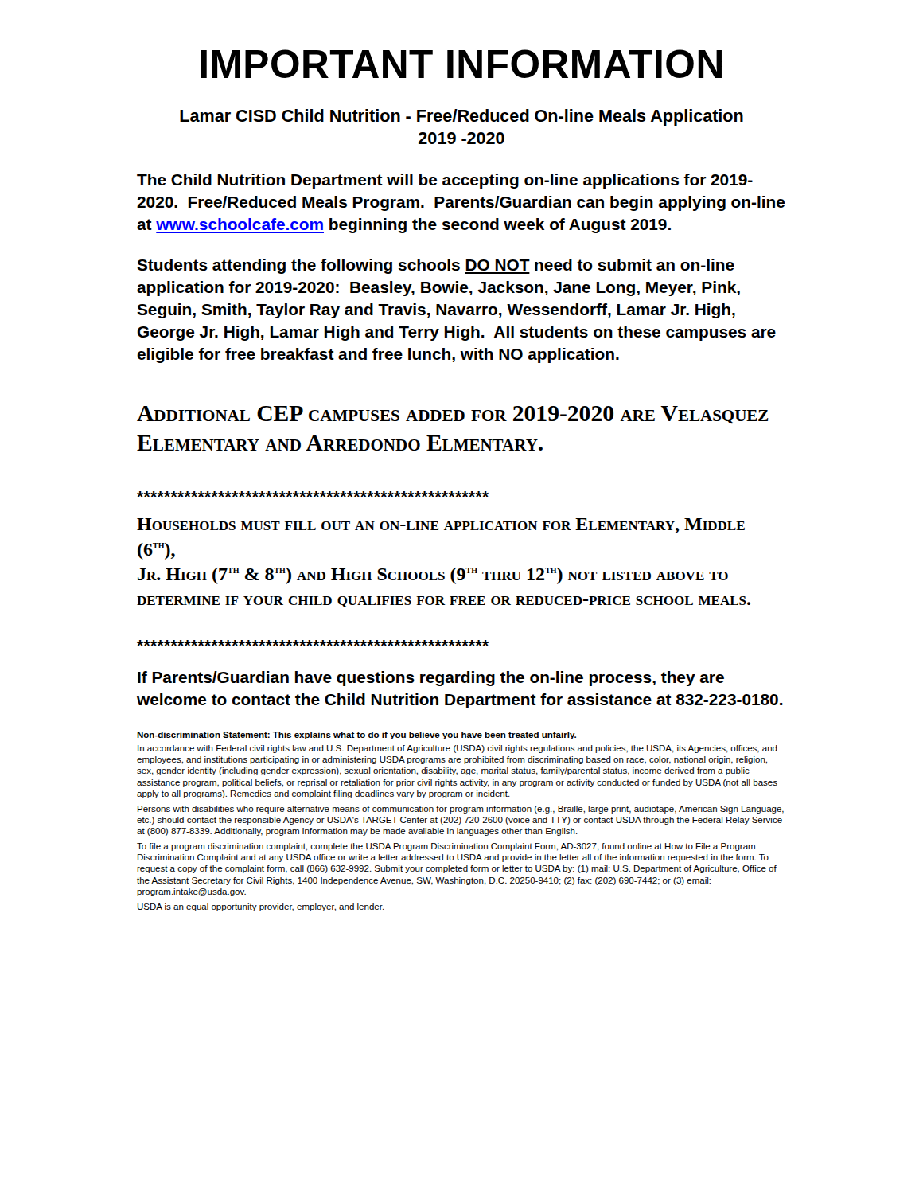IMPORTANT INFORMATION
Lamar CISD Child Nutrition - Free/Reduced On-line Meals Application
2019 -2020
The Child Nutrition Department will be accepting on-line applications for 2019-2020. Free/Reduced Meals Program. Parents/Guardian can begin applying on-line at www.schoolcafe.com beginning the second week of August 2019.
Students attending the following schools DO NOT need to submit an on-line application for 2019-2020: Beasley, Bowie, Jackson, Jane Long, Meyer, Pink, Seguin, Smith, Taylor Ray and Travis, Navarro, Wessendorff, Lamar Jr. High, George Jr. High, Lamar High and Terry High. All students on these campuses are eligible for free breakfast and free lunch, with NO application.
Additional CEP campuses added for 2019-2020 are Velasquez Elementary and Arredondo Elmentary.
****************************************************
Households must fill out an on-line application for Elementary, Middle (6th),
Jr. High (7th & 8th) and High Schools (9th thru 12th) not listed above to determine if your child qualifies for free or reduced-price school meals.
****************************************************
If Parents/Guardian have questions regarding the on-line process, they are welcome to contact the Child Nutrition Department for assistance at 832-223-0180.
Non-discrimination Statement: This explains what to do if you believe you have been treated unfairly.
In accordance with Federal civil rights law and U.S. Department of Agriculture (USDA) civil rights regulations and policies, the USDA, its Agencies, offices, and employees, and institutions participating in or administering USDA programs are prohibited from discriminating based on race, color, national origin, religion, sex, gender identity (including gender expression), sexual orientation, disability, age, marital status, family/parental status, income derived from a public assistance program, political beliefs, or reprisal or retaliation for prior civil rights activity, in any program or activity conducted or funded by USDA (not all bases apply to all programs). Remedies and complaint filing deadlines vary by program or incident.
Persons with disabilities who require alternative means of communication for program information (e.g., Braille, large print, audiotape, American Sign Language, etc.) should contact the responsible Agency or USDA's TARGET Center at (202) 720-2600 (voice and TTY) or contact USDA through the Federal Relay Service at (800) 877-8339. Additionally, program information may be made available in languages other than English.
To file a program discrimination complaint, complete the USDA Program Discrimination Complaint Form, AD-3027, found online at How to File a Program Discrimination Complaint and at any USDA office or write a letter addressed to USDA and provide in the letter all of the information requested in the form. To request a copy of the complaint form, call (866) 632-9992. Submit your completed form or letter to USDA by: (1) mail: U.S. Department of Agriculture, Office of the Assistant Secretary for Civil Rights, 1400 Independence Avenue, SW, Washington, D.C. 20250-9410; (2) fax: (202) 690-7442; or (3) email: program.intake@usda.gov.
USDA is an equal opportunity provider, employer, and lender.